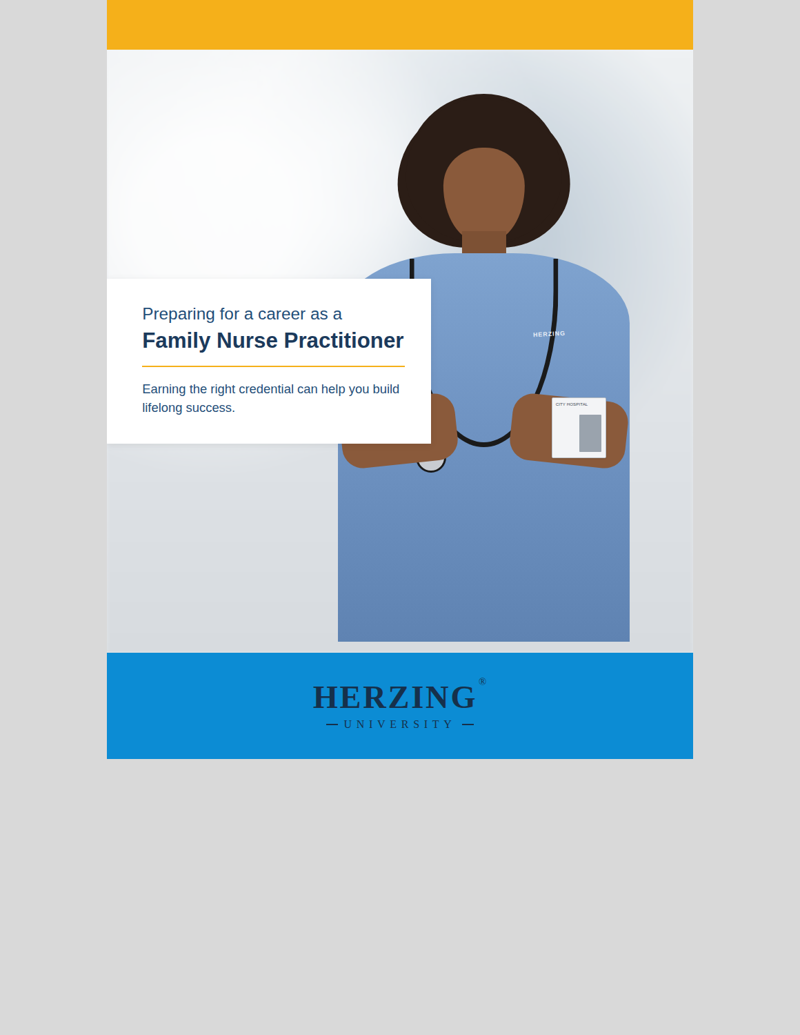HERZING
Preparing for a career as a Family Nurse Practitioner
Earning the right credential can help you build lifelong success.
HERZING®
UNIVERSITY